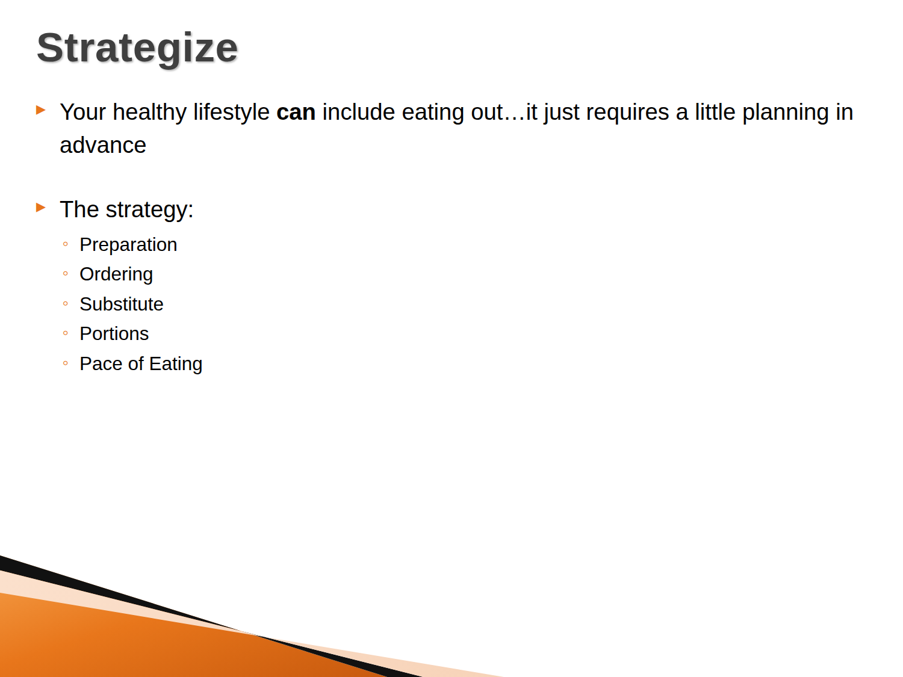Strategize
Your healthy lifestyle can include eating out…it just requires a little planning in advance
The strategy:
Preparation
Ordering
Substitute
Portions
Pace of Eating